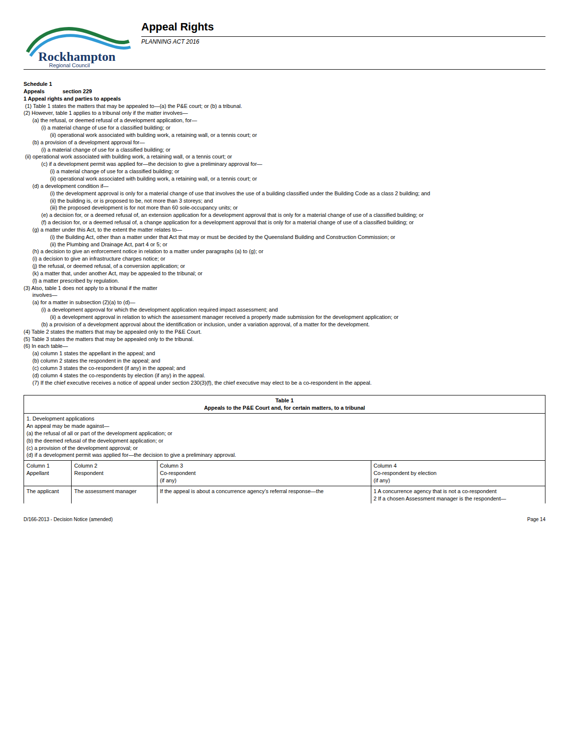Rockhampton Regional Council
Appeal Rights
PLANNING ACT 2016
Schedule 1
Appeals section 229
1 Appeal rights and parties to appeals
(1) Table 1 states the matters that may be appealed to—(a) the P&E court; or (b) a tribunal.
(2) However, table 1 applies to a tribunal only if the matter involves—
(a) the refusal, or deemed refusal of a development application, for—
(i) a material change of use for a classified building; or
(ii) operational work associated with building work, a retaining wall, or a tennis court; or
(b) a provision of a development approval for—
(i) a material change of use for a classified building; or
(ii) operational work associated with building work, a retaining wall, or a tennis court; or
(c) if a development permit was applied for—the decision to give a preliminary approval for—
(i) a material change of use for a classified building; or
(ii) operational work associated with building work, a retaining wall, or a tennis court; or
(d) a development condition if—
(i) the development approval is only for a material change of use that involves the use of a building classified under the Building Code as a class 2 building; and
(ii) the building is, or is proposed to be, not more than 3 storeys; and
(iii) the proposed development is for not more than 60 sole-occupancy units; or
(e) a decision for, or a deemed refusal of, an extension application for a development approval that is only for a material change of use of a classified building; or
(f) a decision for, or a deemed refusal of, a change application for a development approval that is only for a material change of use of a classified building; or
(g) a matter under this Act, to the extent the matter relates to—
(i) the Building Act, other than a matter under that Act that may or must be decided by the Queensland Building and Construction Commission; or
(ii) the Plumbing and Drainage Act, part 4 or 5; or
(h) a decision to give an enforcement notice in relation to a matter under paragraphs (a) to (g); or
(i) a decision to give an infrastructure charges notice; or
(j) the refusal, or deemed refusal, of a conversion application; or
(k) a matter that, under another Act, may be appealed to the tribunal; or
(l) a matter prescribed by regulation.
(3) Also, table 1 does not apply to a tribunal if the matter
involves—
(a) for a matter in subsection (2)(a) to (d)—
(i) a development approval for which the development application required impact assessment; and
(ii) a development approval in relation to which the assessment manager received a properly made submission for the development application; or
(b) a provision of a development approval about the identification or inclusion, under a variation approval, of a matter for the development.
(4) Table 2 states the matters that may be appealed only to the P&E Court.
(5) Table 3 states the matters that may be appealed only to the tribunal.
(6) In each table—
(a) column 1 states the appellant in the appeal; and
(b) column 2 states the respondent in the appeal; and
(c) column 3 states the co-respondent (if any) in the appeal; and
(d) column 4 states the co-respondents by election (if any) in the appeal.
(7) If the chief executive receives a notice of appeal under section 230(3)(f), the chief executive may elect to be a co-respondent in the appeal.
| Table 1 Appeals to the P&E Court and, for certain matters, to a tribunal |
| --- |
| 1. Development applications An appeal may be made against— (a) the refusal of all or part of the development application; or (b) the deemed refusal of the development application; or (c) a provision of the development approval; or (d) if a development permit was applied for—the decision to give a preliminary approval. |
| Column 1 Appellant | Column 2 Respondent | Column 3 Co-respondent (if any) | Column 4 Co-respondent by election (if any) |
| The applicant | The assessment manager | If the appeal is about a concurrence agency’s referral response—the | 1 A concurrence agency that is not a co-respondent 2 If a chosen Assessment manager is the respondent— |
D/166-2013 - Decision Notice (amended)
Page 14